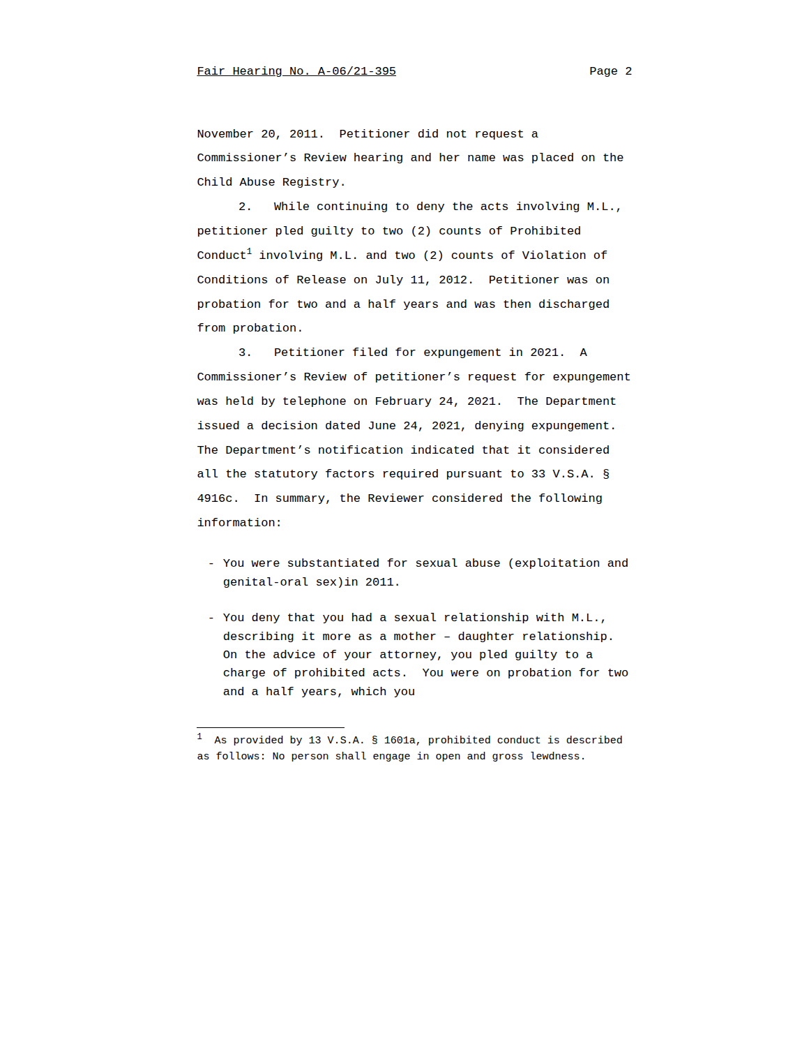Fair Hearing No. A-06/21-395 Page 2
November 20, 2011. Petitioner did not request a
Commissioner’s Review hearing and her name was placed on the
Child Abuse Registry.
2. While continuing to deny the acts involving M.L.,
petitioner pled guilty to two (2) counts of Prohibited
Conduct1 involving M.L. and two (2) counts of Violation of
Conditions of Release on July 11, 2012. Petitioner was on
probation for two and a half years and was then discharged
from probation.
3. Petitioner filed for expungement in 2021. A
Commissioner’s Review of petitioner’s request for expungement
was held by telephone on February 24, 2021. The Department
issued a decision dated June 24, 2021, denying expungement.
The Department’s notification indicated that it considered
all the statutory factors required pursuant to 33 V.S.A. §
4916c. In summary, the Reviewer considered the following
information:
You were substantiated for sexual abuse (exploitation and genital-oral sex)in 2011.
You deny that you had a sexual relationship with M.L., describing it more as a mother – daughter relationship. On the advice of your attorney, you pled guilty to a charge of prohibited acts. You were on probation for two and a half years, which you
1 As provided by 13 V.S.A. § 1601a, prohibited conduct is described as follows: No person shall engage in open and gross lewdness.